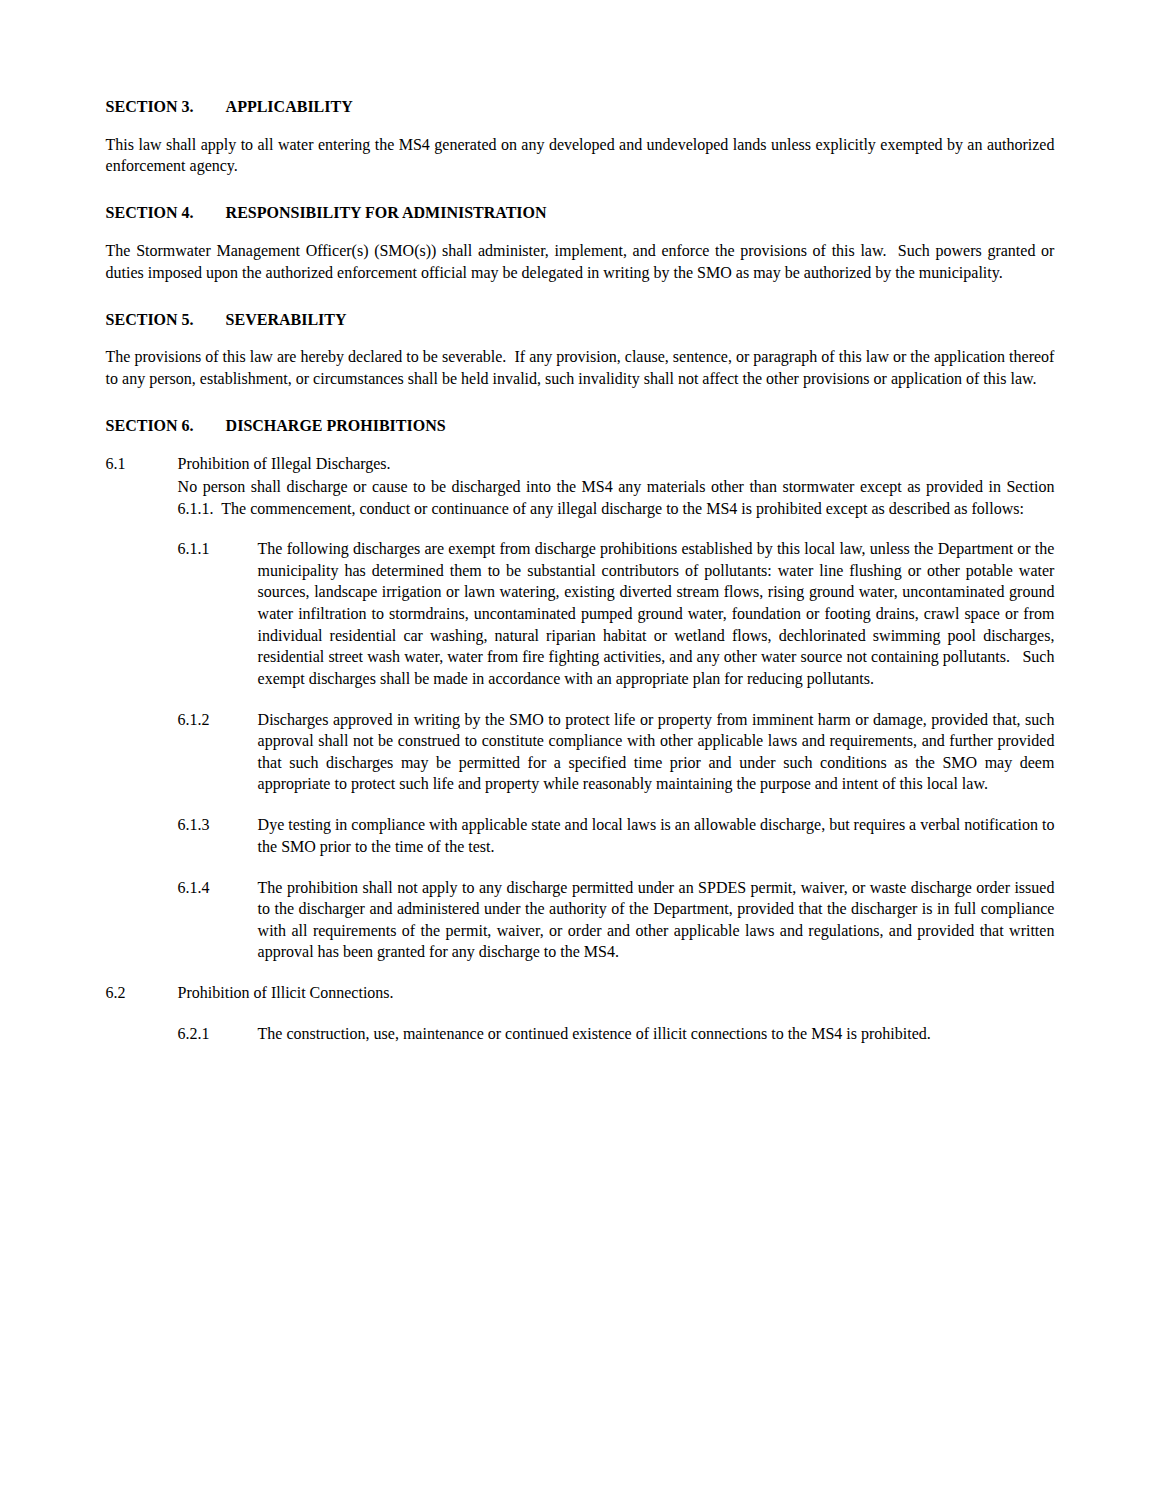SECTION 3. APPLICABILITY
This law shall apply to all water entering the MS4 generated on any developed and undeveloped lands unless explicitly exempted by an authorized enforcement agency.
SECTION 4. RESPONSIBILITY FOR ADMINISTRATION
The Stormwater Management Officer(s) (SMO(s)) shall administer, implement, and enforce the provisions of this law. Such powers granted or duties imposed upon the authorized enforcement official may be delegated in writing by the SMO as may be authorized by the municipality.
SECTION 5. SEVERABILITY
The provisions of this law are hereby declared to be severable. If any provision, clause, sentence, or paragraph of this law or the application thereof to any person, establishment, or circumstances shall be held invalid, such invalidity shall not affect the other provisions or application of this law.
SECTION 6. DISCHARGE PROHIBITIONS
6.1
Prohibition of Illegal Discharges.
No person shall discharge or cause to be discharged into the MS4 any materials other than stormwater except as provided in Section 6.1.1. The commencement, conduct or continuance of any illegal discharge to the MS4 is prohibited except as described as follows:
6.1.1
The following discharges are exempt from discharge prohibitions established by this local law, unless the Department or the municipality has determined them to be substantial contributors of pollutants: water line flushing or other potable water sources, landscape irrigation or lawn watering, existing diverted stream flows, rising ground water, uncontaminated ground water infiltration to stormdrains, uncontaminated pumped ground water, foundation or footing drains, crawl space or from individual residential car washing, natural riparian habitat or wetland flows, dechlorinated swimming pool discharges, residential street wash water, water from fire fighting activities, and any other water source not containing pollutants. Such exempt discharges shall be made in accordance with an appropriate plan for reducing pollutants.
6.1.2
Discharges approved in writing by the SMO to protect life or property from imminent harm or damage, provided that, such approval shall not be construed to constitute compliance with other applicable laws and requirements, and further provided that such discharges may be permitted for a specified time prior and under such conditions as the SMO may deem appropriate to protect such life and property while reasonably maintaining the purpose and intent of this local law.
6.1.3
Dye testing in compliance with applicable state and local laws is an allowable discharge, but requires a verbal notification to the SMO prior to the time of the test.
6.1.4
The prohibition shall not apply to any discharge permitted under an SPDES permit, waiver, or waste discharge order issued to the discharger and administered under the authority of the Department, provided that the discharger is in full compliance with all requirements of the permit, waiver, or order and other applicable laws and regulations, and provided that written approval has been granted for any discharge to the MS4.
6.2
Prohibition of Illicit Connections.
6.2.1
The construction, use, maintenance or continued existence of illicit connections to the MS4 is prohibited.